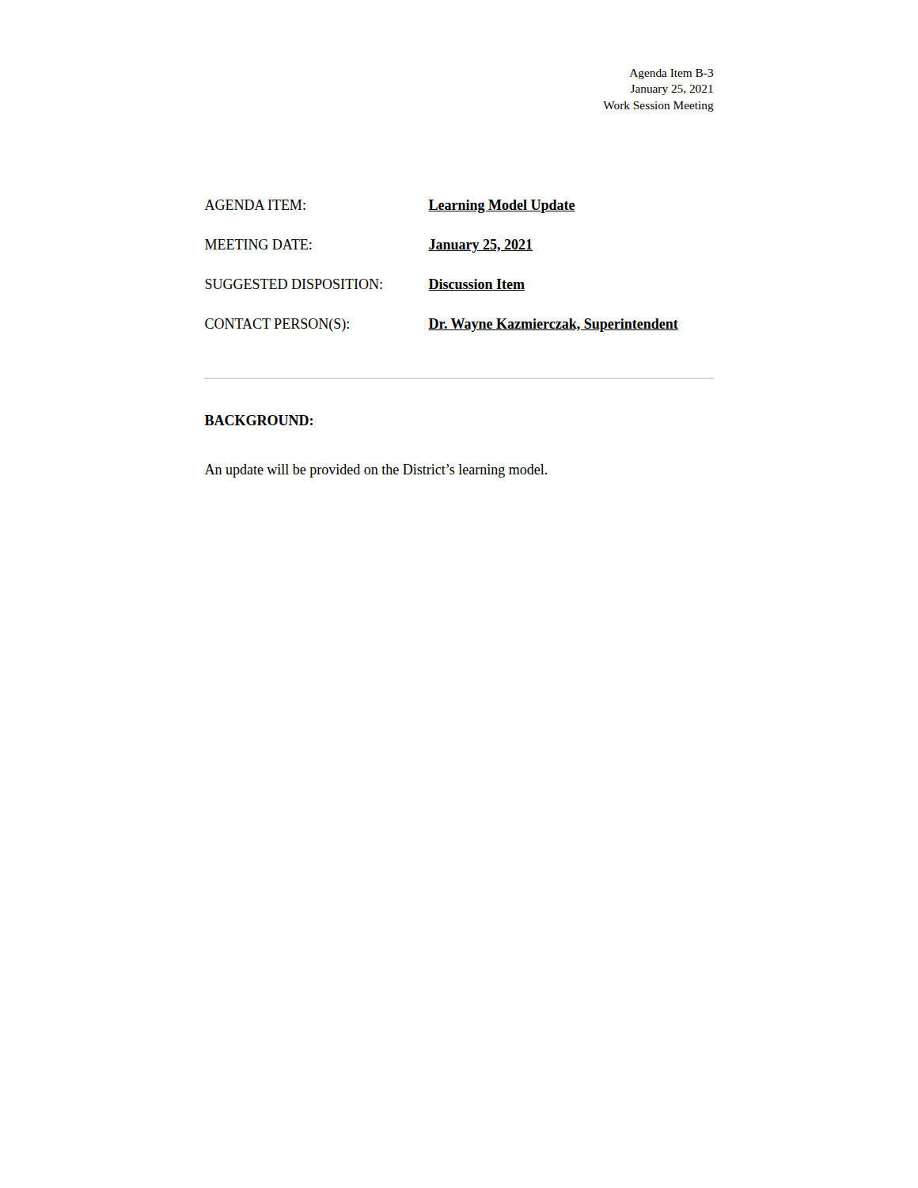Agenda Item B-3
January 25, 2021
Work Session Meeting
| AGENDA ITEM: | Learning Model Update |
| MEETING DATE: | January 25, 2021 |
| SUGGESTED DISPOSITION: | Discussion Item |
| CONTACT PERSON(S): | Dr. Wayne Kazmierczak, Superintendent |
BACKGROUND:
An update will be provided on the District’s learning model.